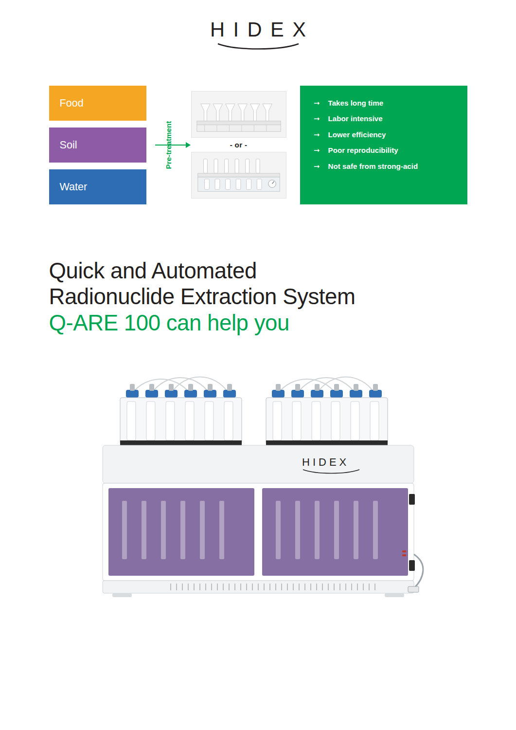HIDEX
Food
Soil
Water
Pre-treatment
- or -
➞Takes long time
➞Labor intensive
➞Lower efficiency
➞Poor reproducibility
➞Not safe from strong-acid
Quick and Automated
Radionuclide Extraction System
Q-ARE 100 can help you
HIDEX